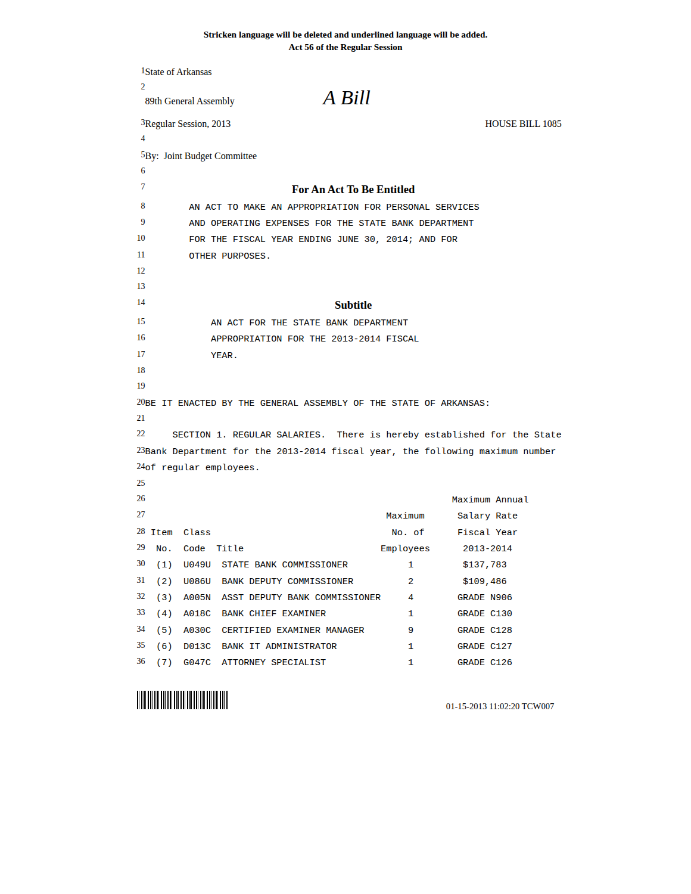Stricken language will be deleted and underlined language will be added.
Act 56 of the Regular Session
| 1 | State of Arkansas |
| 2 | 89th General Assembly A Bill |
| 3 | Regular Session, 2013 HOUSE BILL 1085 |
| 4 | |
| 5 | By: Joint Budget Committee |
| 6 | |
| 7 | For An Act To Be Entitled |
| 8 | AN ACT TO MAKE AN APPROPRIATION FOR PERSONAL SERVICES |
| 9 | AND OPERATING EXPENSES FOR THE STATE BANK DEPARTMENT |
| 10 | FOR THE FISCAL YEAR ENDING JUNE 30, 2014; AND FOR |
| 11 | OTHER PURPOSES. |
| 12 | |
| 13 | |
| 14 | Subtitle |
| 15 | AN ACT FOR THE STATE BANK DEPARTMENT |
| 16 | APPROPRIATION FOR THE 2013-2014 FISCAL |
| 17 | YEAR. |
| 18 | |
| 19 | |
| 20 | BE IT ENACTED BY THE GENERAL ASSEMBLY OF THE STATE OF ARKANSAS: |
| 21 | |
| 22 | SECTION 1. REGULAR SALARIES. There is hereby established for the State |
| 23 | Bank Department for the 2013-2014 fiscal year, the following maximum number |
| 24 | of regular employees. |
| 25 | |
| 26 | Maximum Annual |
| 27 | Maximum Salary Rate |
| 28 | Item Class No. of Fiscal Year |
| 29 | No. Code Title Employees 2013-2014 |
| 30 | (1) U049U STATE BANK COMMISSIONER 1 $137,783 |
| 31 | (2) U086U BANK DEPUTY COMMISSIONER 2 $109,486 |
| 32 | (3) A005N ASST DEPUTY BANK COMMISSIONER 4 GRADE N906 |
| 33 | (4) A018C BANK CHIEF EXAMINER 1 GRADE C130 |
| 34 | (5) A030C CERTIFIED EXAMINER MANAGER 9 GRADE C128 |
| 35 | (6) D013C BANK IT ADMINISTRATOR 1 GRADE C127 |
| 36 | (7) G047C ATTORNEY SPECIALIST 1 GRADE C126 |
01-15-2013 11:02:20 TCW007